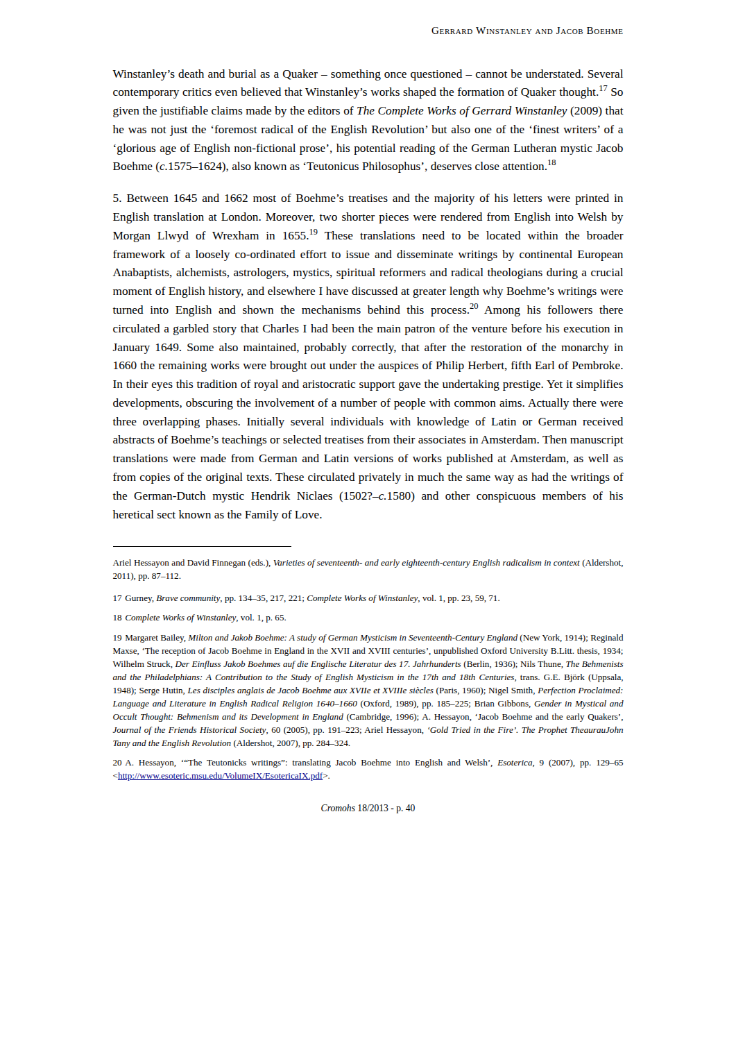Gerrard Winstanley and Jacob Boehme
Winstanley’s death and burial as a Quaker – something once questioned – cannot be understated. Several contemporary critics even believed that Winstanley’s works shaped the formation of Quaker thought.17 So given the justifiable claims made by the editors of The Complete Works of Gerrard Winstanley (2009) that he was not just the ‘foremost radical of the English Revolution’ but also one of the ‘finest writers’ of a ‘glorious age of English non-fictional prose’, his potential reading of the German Lutheran mystic Jacob Boehme (c. 1575–1624), also known as ‘Teutonicus Philosophus’, deserves close attention.18
5. Between 1645 and 1662 most of Boehme’s treatises and the majority of his letters were printed in English translation at London. Moreover, two shorter pieces were rendered from English into Welsh by Morgan Llwyd of Wrexham in 1655.19 These translations need to be located within the broader framework of a loosely co-ordinated effort to issue and disseminate writings by continental European Anabaptists, alchemists, astrologers, mystics, spiritual reformers and radical theologians during a crucial moment of English history, and elsewhere I have discussed at greater length why Boehme’s writings were turned into English and shown the mechanisms behind this process.20 Among his followers there circulated a garbled story that Charles I had been the main patron of the venture before his execution in January 1649. Some also maintained, probably correctly, that after the restoration of the monarchy in 1660 the remaining works were brought out under the auspices of Philip Herbert, fifth Earl of Pembroke. In their eyes this tradition of royal and aristocratic support gave the undertaking prestige. Yet it simplifies developments, obscuring the involvement of a number of people with common aims. Actually there were three overlapping phases. Initially several individuals with knowledge of Latin or German received abstracts of Boehme’s teachings or selected treatises from their associates in Amsterdam. Then manuscript translations were made from German and Latin versions of works published at Amsterdam, as well as from copies of the original texts. These circulated privately in much the same way as had the writings of the German-Dutch mystic Hendrik Niclaes (1502?–c. 1580) and other conspicuous members of his heretical sect known as the Family of Love.
Ariel Hessayon and David Finnegan (eds.), Varieties of seventeenth- and early eighteenth-century English radicalism in context (Aldershot, 2011), pp. 87–112.
17 Gurney, Brave community, pp. 134–35, 217, 221; Complete Works of Winstanley, vol. 1, pp. 23, 59, 71.
18 Complete Works of Winstanley, vol. 1, p. 65.
19 Margaret Bailey, Milton and Jakob Boehme: A study of German Mysticism in Seventeenth-Century England (New York, 1914); Reginald Maxse, ‘The reception of Jacob Boehme in England in the XVII and XVIII centuries’, unpublished Oxford University B.Litt. thesis, 1934; Wilhelm Struck, Der Einfluss Jakob Boehmes auf die Englische Literatur des 17. Jahrhunderts (Berlin, 1936); Nils Thune, The Behmenists and the Philadelphians: A Contribution to the Study of English Mysticism in the 17th and 18th Centuries, trans. G.E. Björk (Uppsala, 1948); Serge Hutin, Les disciples anglais de Jacob Boehme aux XVIIe et XVIIIe siècles (Paris, 1960); Nigel Smith, Perfection Proclaimed: Language and Literature in English Radical Religion 1640–1660 (Oxford, 1989), pp. 185–225; Brian Gibbons, Gender in Mystical and Occult Thought: Behmenism and its Development in England (Cambridge, 1996); A. Hessayon, ‘Jacob Boehme and the early Quakers’, Journal of the Friends Historical Society, 60 (2005), pp. 191–223; Ariel Hessayon, ‘Gold Tried in the Fire’. The Prophet TheaurauJohn Tany and the English Revolution (Aldershot, 2007), pp. 284–324.
20 A. Hessayon, ‘“The Teutonicks writings”: translating Jacob Boehme into English and Welsh’, Esoterica, 9 (2007), pp. 129–65 <http://www.esoteric.msu.edu/VolumeIX/EsotericaIX.pdf>.
Cromohs 18/2013 - p. 40